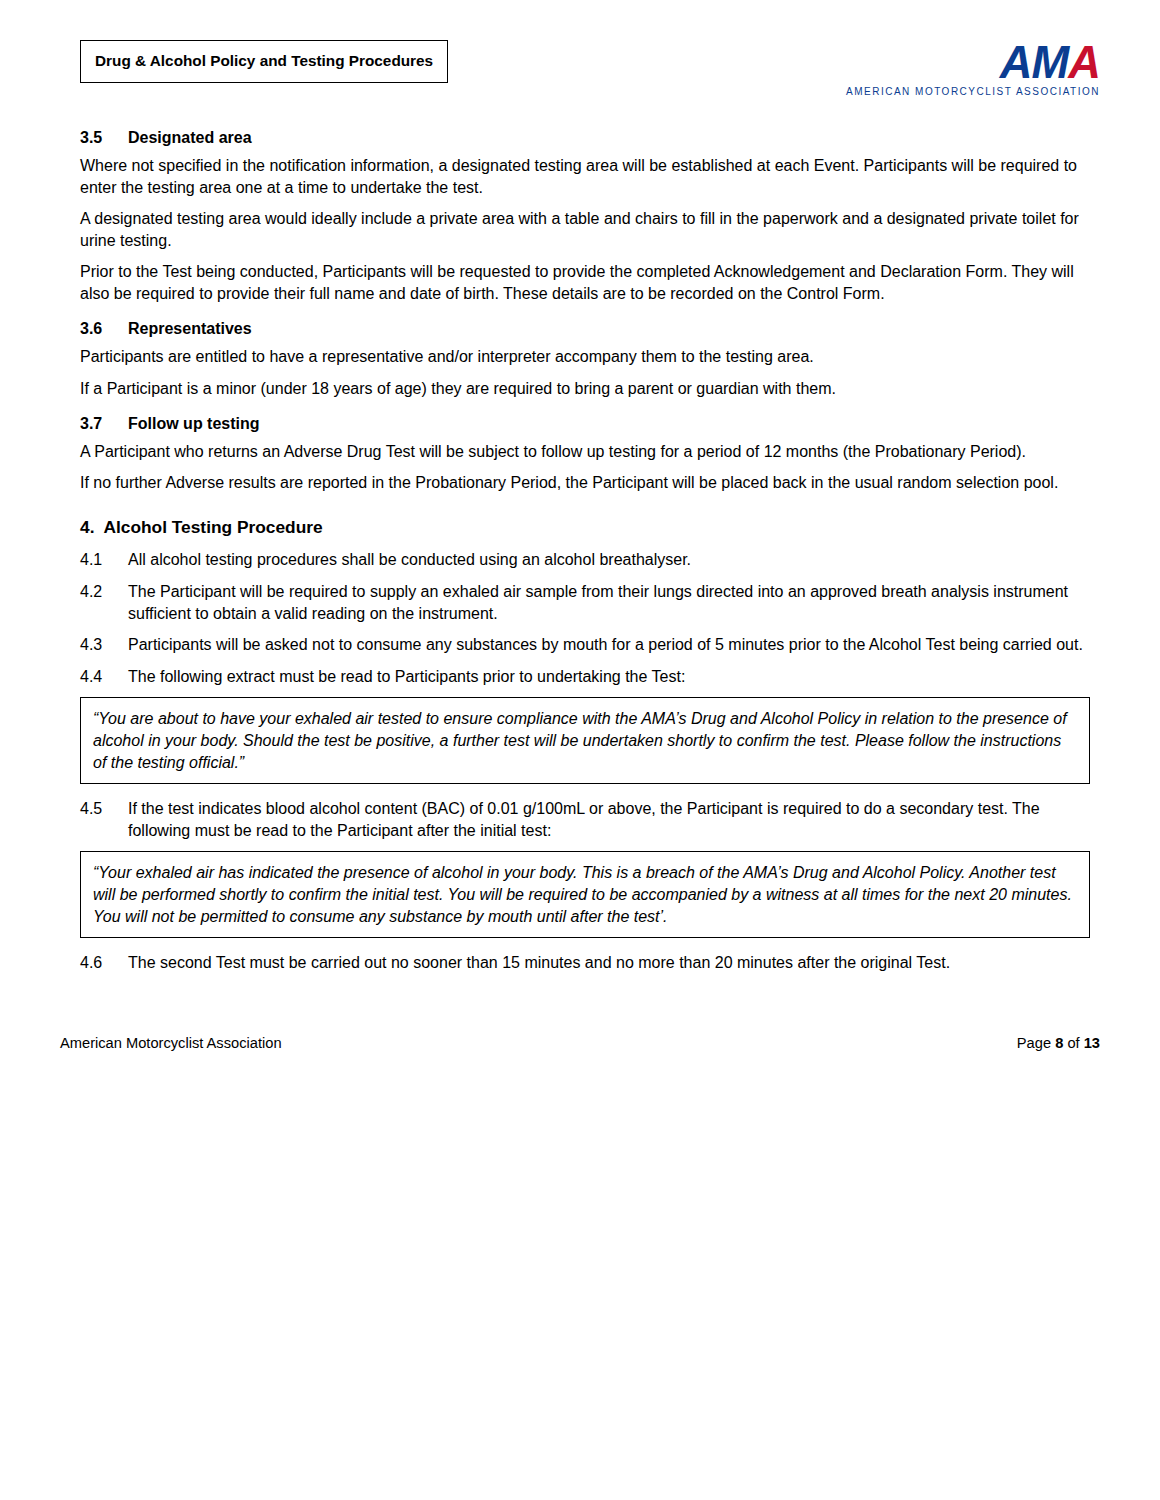Drug & Alcohol Policy and Testing Procedures
AMA
AMERICAN MOTORCYCLIST ASSOCIATION
3.5 Designated area
Where not specified in the notification information, a designated testing area will be established at each Event. Participants will be required to enter the testing area one at a time to undertake the test.
A designated testing area would ideally include a private area with a table and chairs to fill in the paperwork and a designated private toilet for urine testing.
Prior to the Test being conducted, Participants will be requested to provide the completed Acknowledgement and Declaration Form. They will also be required to provide their full name and date of birth. These details are to be recorded on the Control Form.
3.6 Representatives
Participants are entitled to have a representative and/or interpreter accompany them to the testing area.
If a Participant is a minor (under 18 years of age) they are required to bring a parent or guardian with them.
3.7 Follow up testing
A Participant who returns an Adverse Drug Test will be subject to follow up testing for a period of 12 months (the Probationary Period).
If no further Adverse results are reported in the Probationary Period, the Participant will be placed back in the usual random selection pool.
4. Alcohol Testing Procedure
4.1
All alcohol testing procedures shall be conducted using an alcohol breathalyser.
4.2
The Participant will be required to supply an exhaled air sample from their lungs directed into an approved breath analysis instrument sufficient to obtain a valid reading on the instrument.
4.3
Participants will be asked not to consume any substances by mouth for a period of 5 minutes prior to the Alcohol Test being carried out.
4.4
The following extract must be read to Participants prior to undertaking the Test:
“You are about to have your exhaled air tested to ensure compliance with the AMA’s Drug and Alcohol Policy in relation to the presence of alcohol in your body. Should the test be positive, a further test will be undertaken shortly to confirm the test. Please follow the instructions of the testing official.”
4.5
If the test indicates blood alcohol content (BAC) of 0.01 g/100mL or above, the Participant is required to do a secondary test. The following must be read to the Participant after the initial test:
“Your exhaled air has indicated the presence of alcohol in your body. This is a breach of the AMA’s Drug and Alcohol Policy. Another test will be performed shortly to confirm the initial test. You will be required to be accompanied by a witness at all times for the next 20 minutes. You will not be permitted to consume any substance by mouth until after the test’.
4.6
The second Test must be carried out no sooner than 15 minutes and no more than 20 minutes after the original Test.
American Motorcyclist Association
Page 8 of 13